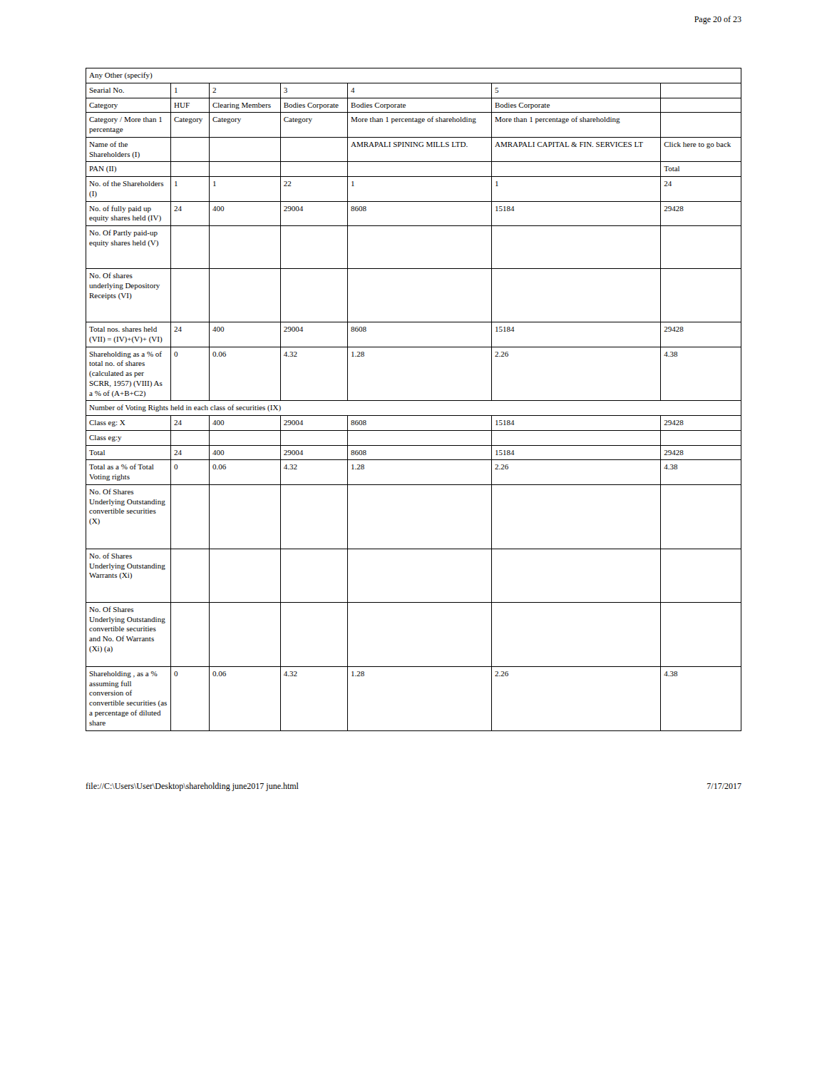Page 20 of 23
| Any Other (specify) |
| Searial No. | 1 | 2 | 3 | 4 | 5 | |
| Category | HUF | Clearing Members | Bodies Corporate | Bodies Corporate | Bodies Corporate | |
| Category / More than 1 percentage | Category | Category | Category | More than 1 percentage of shareholding | More than 1 percentage of shareholding | |
| Name of the Shareholders (I) | | | | AMRAPALI SPINING MILLS LTD. | AMRAPALI CAPITAL & FIN. SERVICES LT | Click here to go back |
| PAN (II) | | | | | | Total |
| No. of the Shareholders (I) | 1 | 1 | 22 | 1 | 1 | 24 |
| No. of fully paid up equity shares held (IV) | 24 | 400 | 29004 | 8608 | 15184 | 29428 |
| No. Of Partly paid-up equity shares held (V) | | | | | | |
| No. Of shares underlying Depository Receipts (VI) | | | | | | |
| Total nos. shares held (VII) = (IV)+(V)+ (VI) | 24 | 400 | 29004 | 8608 | 15184 | 29428 |
| Shareholding as a % of total no. of shares (calculated as per SCRR, 1957) (VIII) As a % of (A+B+C2) | 0 | 0.06 | 4.32 | 1.28 | 2.26 | 4.38 |
| Number of Voting Rights held in each class of securities (IX) |
| Class eg: X | 24 | 400 | 29004 | 8608 | 15184 | 29428 |
| Class eg:y | | | | | | |
| Total | 24 | 400 | 29004 | 8608 | 15184 | 29428 |
| Total as a % of Total Voting rights | 0 | 0.06 | 4.32 | 1.28 | 2.26 | 4.38 |
| No. Of Shares Underlying Outstanding convertible securities (X) | | | | | | |
| No. of Shares Underlying Outstanding Warrants (Xi) | | | | | | |
| No. Of Shares Underlying Outstanding convertible securities and No. Of Warrants (Xi) (a) | | | | | | |
| Shareholding , as a % assuming full conversion of convertible securities (as a percentage of diluted share | 0 | 0.06 | 4.32 | 1.28 | 2.26 | 4.38 |
file://C:\Users\User\Desktop\shareholding june2017 june.html 7/17/2017